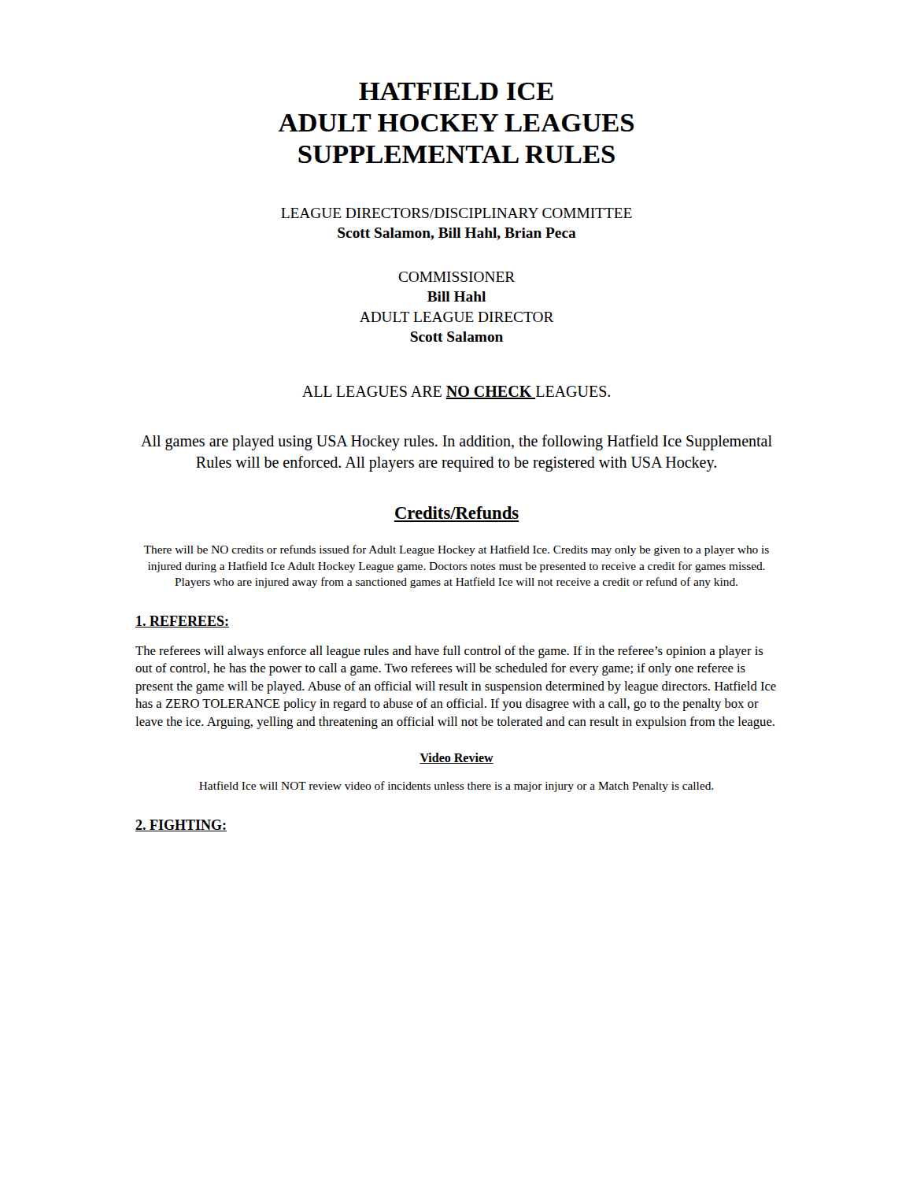HATFIELD ICE
ADULT HOCKEY LEAGUES
SUPPLEMENTAL RULES
LEAGUE DIRECTORS/DISCIPLINARY COMMITTEE
Scott Salamon, Bill Hahl, Brian Peca
COMMISSIONER
Bill Hahl
ADULT LEAGUE DIRECTOR
Scott Salamon
ALL LEAGUES ARE NO CHECK LEAGUES.
All games are played using USA Hockey rules. In addition, the following Hatfield Ice Supplemental Rules will be enforced. All players are required to be registered with USA Hockey.
Credits/Refunds
There will be NO credits or refunds issued for Adult League Hockey at Hatfield Ice. Credits may only be given to a player who is injured during a Hatfield Ice Adult Hockey League game. Doctors notes must be presented to receive a credit for games missed. Players who are injured away from a sanctioned games at Hatfield Ice will not receive a credit or refund of any kind.
1. REFEREES:
The referees will always enforce all league rules and have full control of the game. If in the referee’s opinion a player is out of control, he has the power to call a game. Two referees will be scheduled for every game; if only one referee is present the game will be played. Abuse of an official will result in suspension determined by league directors. Hatfield Ice has a ZERO TOLERANCE policy in regard to abuse of an official. If you disagree with a call, go to the penalty box or leave the ice. Arguing, yelling and threatening an official will not be tolerated and can result in expulsion from the league.
Video Review
Hatfield Ice will NOT review video of incidents unless there is a major injury or a Match Penalty is called.
2. FIGHTING: